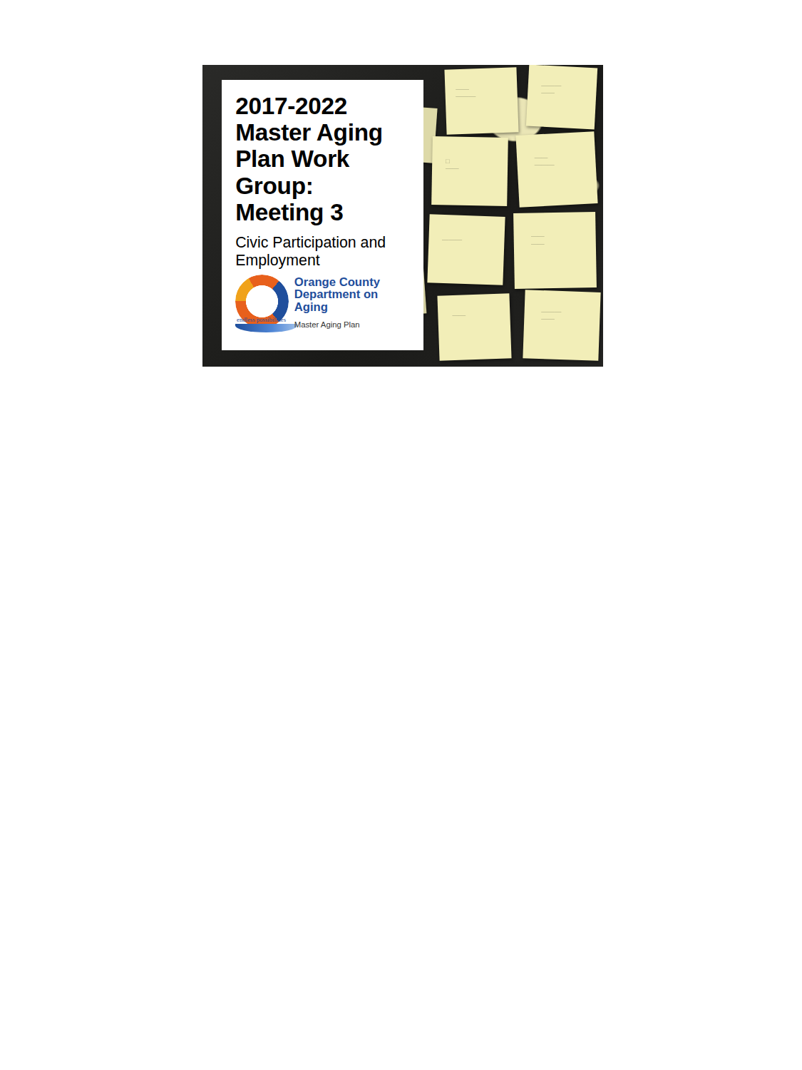——
———
———
——
□
——
——
———
———
——
——
——
———
——
2017-2022 Master Aging Plan Work Group:
Meeting 3
Civic Participation and Employment
endless possibilities
Orange County Department on Aging Master Aging Plan